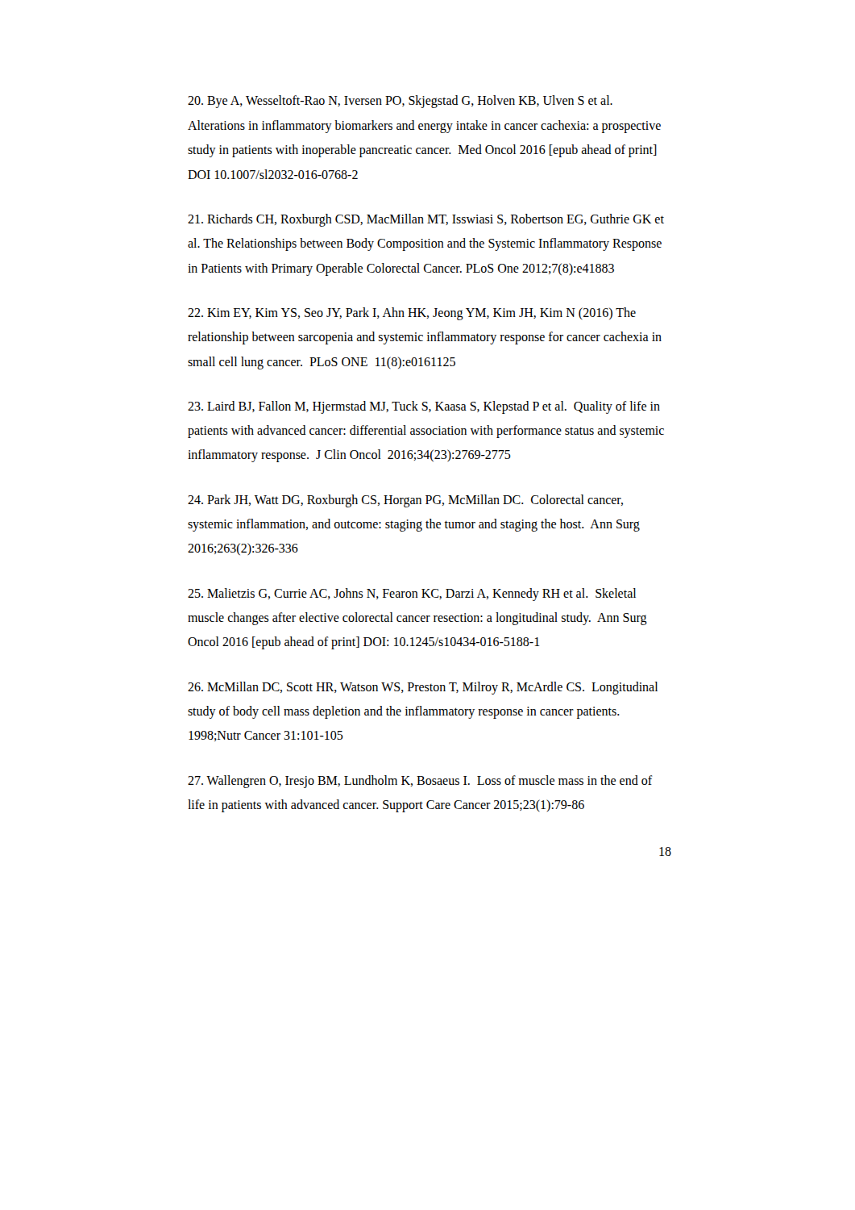20. Bye A, Wesseltoft-Rao N, Iversen PO, Skjegstad G, Holven KB, Ulven S et al. Alterations in inflammatory biomarkers and energy intake in cancer cachexia: a prospective study in patients with inoperable pancreatic cancer. Med Oncol 2016 [epub ahead of print] DOI 10.1007/sl2032-016-0768-2
21. Richards CH, Roxburgh CSD, MacMillan MT, Isswiasi S, Robertson EG, Guthrie GK et al. The Relationships between Body Composition and the Systemic Inflammatory Response in Patients with Primary Operable Colorectal Cancer. PLoS One 2012;7(8):e41883
22. Kim EY, Kim YS, Seo JY, Park I, Ahn HK, Jeong YM, Kim JH, Kim N (2016) The relationship between sarcopenia and systemic inflammatory response for cancer cachexia in small cell lung cancer. PLoS ONE 11(8):e0161125
23. Laird BJ, Fallon M, Hjermstad MJ, Tuck S, Kaasa S, Klepstad P et al. Quality of life in patients with advanced cancer: differential association with performance status and systemic inflammatory response. J Clin Oncol 2016;34(23):2769-2775
24. Park JH, Watt DG, Roxburgh CS, Horgan PG, McMillan DC. Colorectal cancer, systemic inflammation, and outcome: staging the tumor and staging the host. Ann Surg 2016;263(2):326-336
25. Malietzis G, Currie AC, Johns N, Fearon KC, Darzi A, Kennedy RH et al. Skeletal muscle changes after elective colorectal cancer resection: a longitudinal study. Ann Surg Oncol 2016 [epub ahead of print] DOI: 10.1245/s10434-016-5188-1
26. McMillan DC, Scott HR, Watson WS, Preston T, Milroy R, McArdle CS. Longitudinal study of body cell mass depletion and the inflammatory response in cancer patients. 1998;Nutr Cancer 31:101-105
27. Wallengren O, Iresjo BM, Lundholm K, Bosaeus I. Loss of muscle mass in the end of life in patients with advanced cancer. Support Care Cancer 2015;23(1):79-86
18